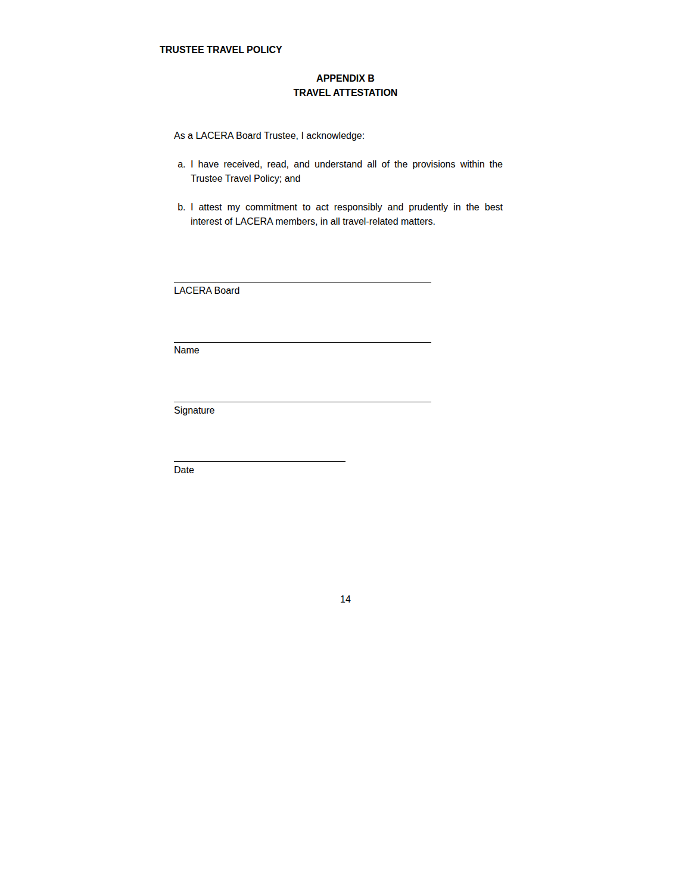TRUSTEE TRAVEL POLICY
APPENDIX B
TRAVEL ATTESTATION
As a LACERA Board Trustee, I acknowledge:
I have received, read, and understand all of the provisions within the Trustee Travel Policy; and
I attest my commitment to act responsibly and prudently in the best interest of LACERA members, in all travel-related matters.
LACERA Board
Name
Signature
Date
14